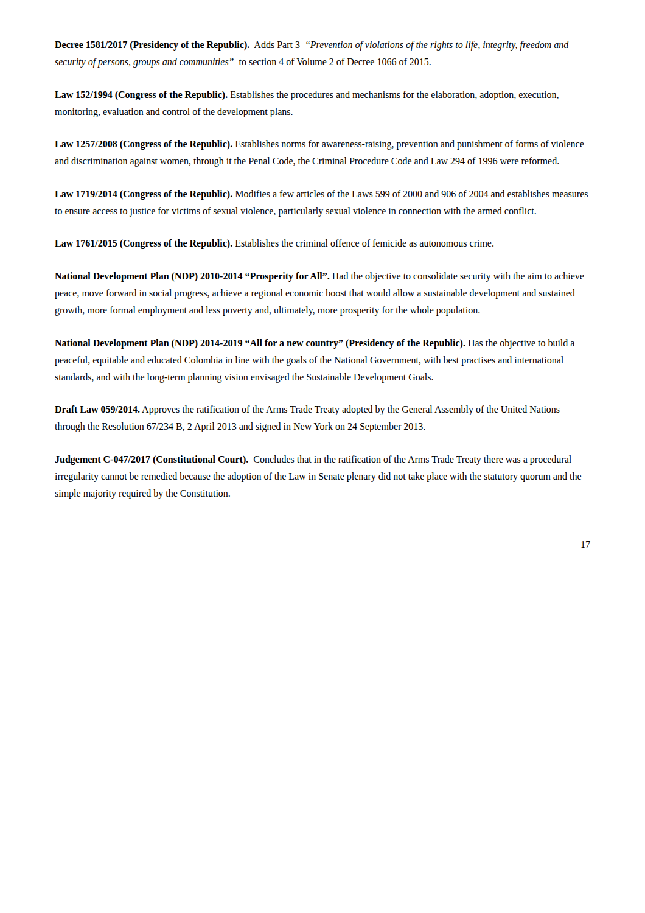Decree 1581/2017 (Presidency of the Republic). Adds Part 3 “Prevention of violations of the rights to life, integrity, freedom and security of persons, groups and communities” to section 4 of Volume 2 of Decree 1066 of 2015.
Law 152/1994 (Congress of the Republic). Establishes the procedures and mechanisms for the elaboration, adoption, execution, monitoring, evaluation and control of the development plans.
Law 1257/2008 (Congress of the Republic). Establishes norms for awareness-raising, prevention and punishment of forms of violence and discrimination against women, through it the Penal Code, the Criminal Procedure Code and Law 294 of 1996 were reformed.
Law 1719/2014 (Congress of the Republic). Modifies a few articles of the Laws 599 of 2000 and 906 of 2004 and establishes measures to ensure access to justice for victims of sexual violence, particularly sexual violence in connection with the armed conflict.
Law 1761/2015 (Congress of the Republic). Establishes the criminal offence of femicide as autonomous crime.
National Development Plan (NDP) 2010-2014 “Prosperity for All”. Had the objective to consolidate security with the aim to achieve peace, move forward in social progress, achieve a regional economic boost that would allow a sustainable development and sustained growth, more formal employment and less poverty and, ultimately, more prosperity for the whole population.
National Development Plan (NDP) 2014-2019 “All for a new country” (Presidency of the Republic). Has the objective to build a peaceful, equitable and educated Colombia in line with the goals of the National Government, with best practises and international standards, and with the long-term planning vision envisaged the Sustainable Development Goals.
Draft Law 059/2014. Approves the ratification of the Arms Trade Treaty adopted by the General Assembly of the United Nations through the Resolution 67/234 B, 2 April 2013 and signed in New York on 24 September 2013.
Judgement C-047/2017 (Constitutional Court). Concludes that in the ratification of the Arms Trade Treaty there was a procedural irregularity cannot be remedied because the adoption of the Law in Senate plenary did not take place with the statutory quorum and the simple majority required by the Constitution.
17